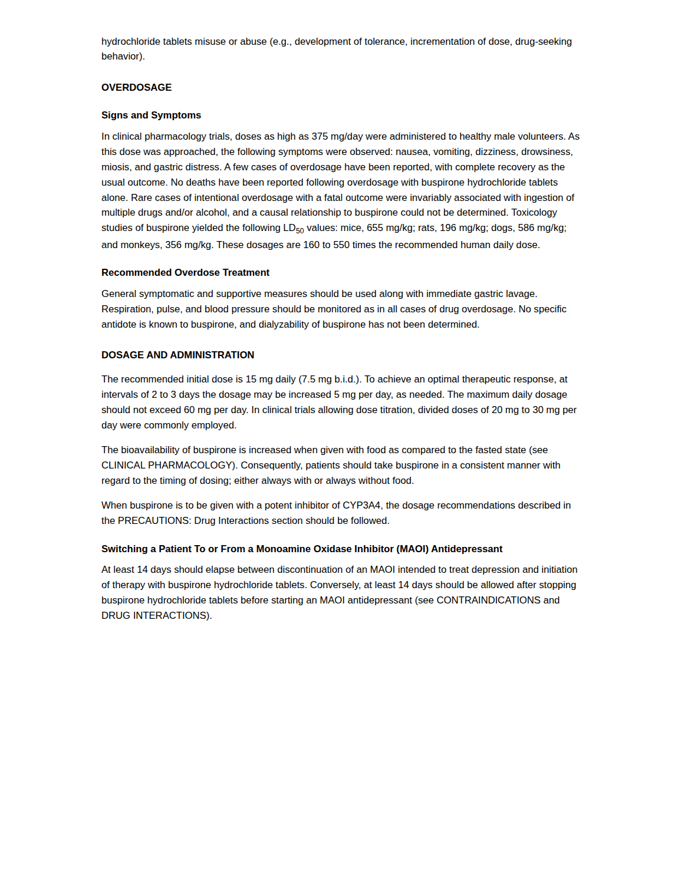hydrochloride tablets misuse or abuse (e.g., development of tolerance, incrementation of dose, drug-seeking behavior).
OVERDOSAGE
Signs and Symptoms
In clinical pharmacology trials, doses as high as 375 mg/day were administered to healthy male volunteers. As this dose was approached, the following symptoms were observed: nausea, vomiting, dizziness, drowsiness, miosis, and gastric distress. A few cases of overdosage have been reported, with complete recovery as the usual outcome. No deaths have been reported following overdosage with buspirone hydrochloride tablets alone. Rare cases of intentional overdosage with a fatal outcome were invariably associated with ingestion of multiple drugs and/or alcohol, and a causal relationship to buspirone could not be determined. Toxicology studies of buspirone yielded the following LD50 values: mice, 655 mg/kg; rats, 196 mg/kg; dogs, 586 mg/kg; and monkeys, 356 mg/kg. These dosages are 160 to 550 times the recommended human daily dose.
Recommended Overdose Treatment
General symptomatic and supportive measures should be used along with immediate gastric lavage. Respiration, pulse, and blood pressure should be monitored as in all cases of drug overdosage. No specific antidote is known to buspirone, and dialyzability of buspirone has not been determined.
DOSAGE AND ADMINISTRATION
The recommended initial dose is 15 mg daily (7.5 mg b.i.d.). To achieve an optimal therapeutic response, at intervals of 2 to 3 days the dosage may be increased 5 mg per day, as needed. The maximum daily dosage should not exceed 60 mg per day. In clinical trials allowing dose titration, divided doses of 20 mg to 30 mg per day were commonly employed.
The bioavailability of buspirone is increased when given with food as compared to the fasted state (see CLINICAL PHARMACOLOGY). Consequently, patients should take buspirone in a consistent manner with regard to the timing of dosing; either always with or always without food.
When buspirone is to be given with a potent inhibitor of CYP3A4, the dosage recommendations described in the PRECAUTIONS: Drug Interactions section should be followed.
Switching a Patient To or From a Monoamine Oxidase Inhibitor (MAOI) Antidepressant
At least 14 days should elapse between discontinuation of an MAOI intended to treat depression and initiation of therapy with buspirone hydrochloride tablets. Conversely, at least 14 days should be allowed after stopping buspirone hydrochloride tablets before starting an MAOI antidepressant (see CONTRAINDICATIONS and DRUG INTERACTIONS).